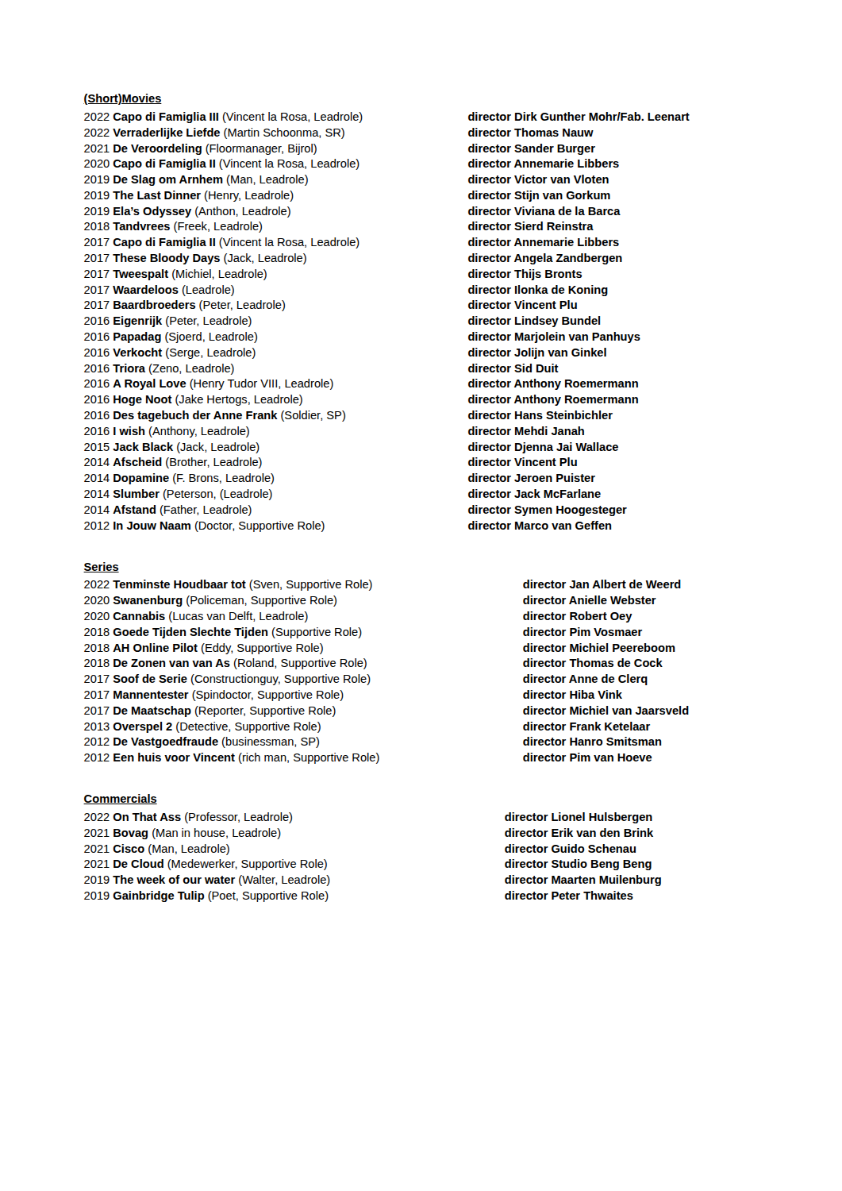(Short)Movies
| 2022 Capo di Famiglia III (Vincent la Rosa, Leadrole) | director Dirk Gunther Mohr/Fab. Leenart |
| 2022 Verraderlijke Liefde (Martin Schoonma, SR) | director Thomas Nauw |
| 2021 De Veroordeling (Floormanager, Bijrol) | director Sander Burger |
| 2020 Capo di Famiglia II (Vincent la Rosa, Leadrole) | director Annemarie Libbers |
| 2019 De Slag om Arnhem (Man, Leadrole) | director Victor van Vloten |
| 2019 The Last Dinner (Henry, Leadrole) | director Stijn van Gorkum |
| 2019 Ela’s Odyssey (Anthon, Leadrole) | director Viviana de la Barca |
| 2018 Tandvrees (Freek, Leadrole) | director Sierd Reinstra |
| 2017 Capo di Famiglia II (Vincent la Rosa, Leadrole) | director Annemarie Libbers |
| 2017 These Bloody Days (Jack, Leadrole) | director Angela Zandbergen |
| 2017 Tweespalt (Michiel, Leadrole) | director Thijs Bronts |
| 2017 Waardeloos (Leadrole) | director Ilonka de Koning |
| 2017 Baardbroeders (Peter, Leadrole) | director Vincent Plu |
| 2016 Eigenrijk (Peter, Leadrole) | director Lindsey Bundel |
| 2016 Papadag (Sjoerd, Leadrole) | director Marjolein van Panhuys |
| 2016 Verkocht (Serge, Leadrole) | director Jolijn van Ginkel |
| 2016 Triora (Zeno, Leadrole) | director Sid Duit |
| 2016 A Royal Love (Henry Tudor VIII, Leadrole) | director Anthony Roemermann |
| 2016 Hoge Noot (Jake Hertogs, Leadrole) | director Anthony Roemermann |
| 2016 Des tagebuch der Anne Frank (Soldier, SP) | director Hans Steinbichler |
| 2016 I wish (Anthony, Leadrole) | director Mehdi Janah |
| 2015 Jack Black (Jack, Leadrole) | director Djenna Jai Wallace |
| 2014 Afscheid (Brother, Leadrole) | director Vincent Plu |
| 2014 Dopamine (F. Brons, Leadrole) | director Jeroen Puister |
| 2014 Slumber (Peterson, (Leadrole) | director Jack McFarlane |
| 2014 Afstand (Father, Leadrole) | director Symen Hoogesteger |
| 2012 In Jouw Naam (Doctor, Supportive Role) | director Marco van Geffen |
Series
| 2022 Tenminste Houdbaar tot (Sven, Supportive Role) | director Jan Albert de Weerd |
| 2020 Swanenburg (Policeman, Supportive Role) | director Anielle Webster |
| 2020 Cannabis (Lucas van Delft, Leadrole) | director Robert Oey |
| 2018 Goede Tijden Slechte Tijden (Supportive Role) | director Pim Vosmaer |
| 2018 AH Online Pilot (Eddy, Supportive Role) | director Michiel Peereboom |
| 2018 De Zonen van van As (Roland, Supportive Role) | director Thomas de Cock |
| 2017 Soof de Serie (Constructionguy, Supportive Role) | director Anne de Clerq |
| 2017 Mannentester (Spindoctor, Supportive Role) | director Hiba Vink |
| 2017 De Maatschap (Reporter, Supportive Role) | director Michiel van Jaarsveld |
| 2013 Overspel 2 (Detective, Supportive Role) | director Frank Ketelaar |
| 2012 De Vastgoedfraude (businessman, SP) | director Hanro Smitsman |
| 2012 Een huis voor Vincent (rich man, Supportive Role) | director Pim van Hoeve |
Commercials
| 2022 On That Ass (Professor, Leadrole) | director Lionel Hulsbergen |
| 2021 Bovag (Man in house, Leadrole) | director Erik van den Brink |
| 2021 Cisco (Man, Leadrole) | director Guido Schenau |
| 2021 De Cloud (Medewerker, Supportive Role) | director Studio Beng Beng |
| 2019 The week of our water (Walter, Leadrole) | director Maarten Muilenburg |
| 2019 Gainbridge Tulip (Poet, Supportive Role) | director Peter Thwaites |